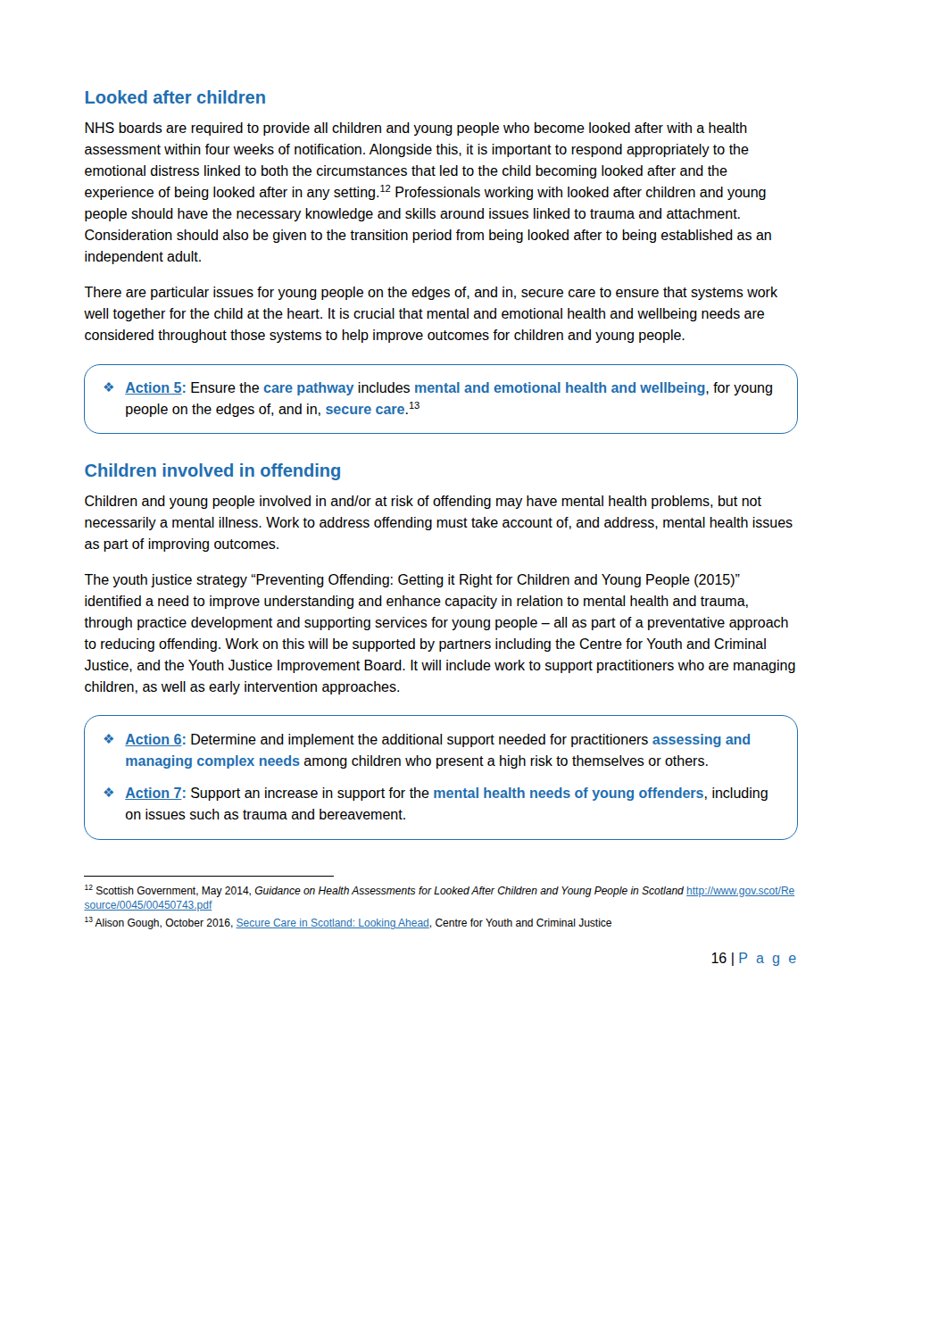Looked after children
NHS boards are required to provide all children and young people who become looked after with a health assessment within four weeks of notification. Alongside this, it is important to respond appropriately to the emotional distress linked to both the circumstances that led to the child becoming looked after and the experience of being looked after in any setting.12 Professionals working with looked after children and young people should have the necessary knowledge and skills around issues linked to trauma and attachment. Consideration should also be given to the transition period from being looked after to being established as an independent adult.
There are particular issues for young people on the edges of, and in, secure care to ensure that systems work well together for the child at the heart. It is crucial that mental and emotional health and wellbeing needs are considered throughout those systems to help improve outcomes for children and young people.
Action 5: Ensure the care pathway includes mental and emotional health and wellbeing, for young people on the edges of, and in, secure care.13
Children involved in offending
Children and young people involved in and/or at risk of offending may have mental health problems, but not necessarily a mental illness. Work to address offending must take account of, and address, mental health issues as part of improving outcomes.
The youth justice strategy “Preventing Offending: Getting it Right for Children and Young People (2015)” identified a need to improve understanding and enhance capacity in relation to mental health and trauma, through practice development and supporting services for young people – all as part of a preventative approach to reducing offending. Work on this will be supported by partners including the Centre for Youth and Criminal Justice, and the Youth Justice Improvement Board. It will include work to support practitioners who are managing children, as well as early intervention approaches.
Action 6: Determine and implement the additional support needed for practitioners assessing and managing complex needs among children who present a high risk to themselves or others.
Action 7: Support an increase in support for the mental health needs of young offenders, including on issues such as trauma and bereavement.
12 Scottish Government, May 2014, Guidance on Health Assessments for Looked After Children and Young People in Scotland http://www.gov.scot/Resource/0045/00450743.pdf
13 Alison Gough, October 2016, Secure Care in Scotland: Looking Ahead, Centre for Youth and Criminal Justice
16 | P a g e